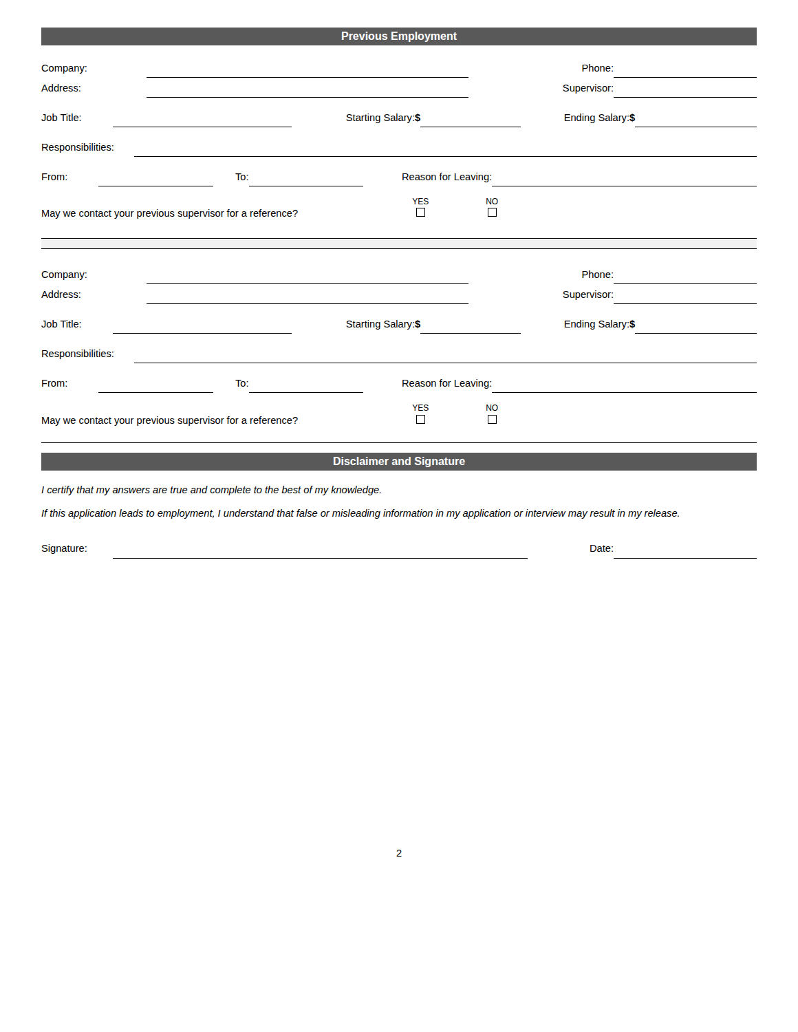Previous Employment
| Company: | | | Phone: | |
| Address: | | | Supervisor: | |
| Job Title: | | Starting Salary: $ | | Ending Salary: $ | |
| Responsibilities: | |
| From: | | To: | | Reason for Leaving: | |
| May we contact your previous supervisor for a reference? | YES | NO | |
| Company: | | | Phone: | |
| Address: | | | Supervisor: | |
| Job Title: | | Starting Salary: $ | | Ending Salary: $ | |
| Responsibilities: | |
| From: | | To: | | Reason for Leaving: | |
| May we contact your previous supervisor for a reference? | YES | NO | |
Disclaimer and Signature
I certify that my answers are true and complete to the best of my knowledge.
If this application leads to employment, I understand that false or misleading information in my application or interview may result in my release.
| Signature: | | | Date: | |
2